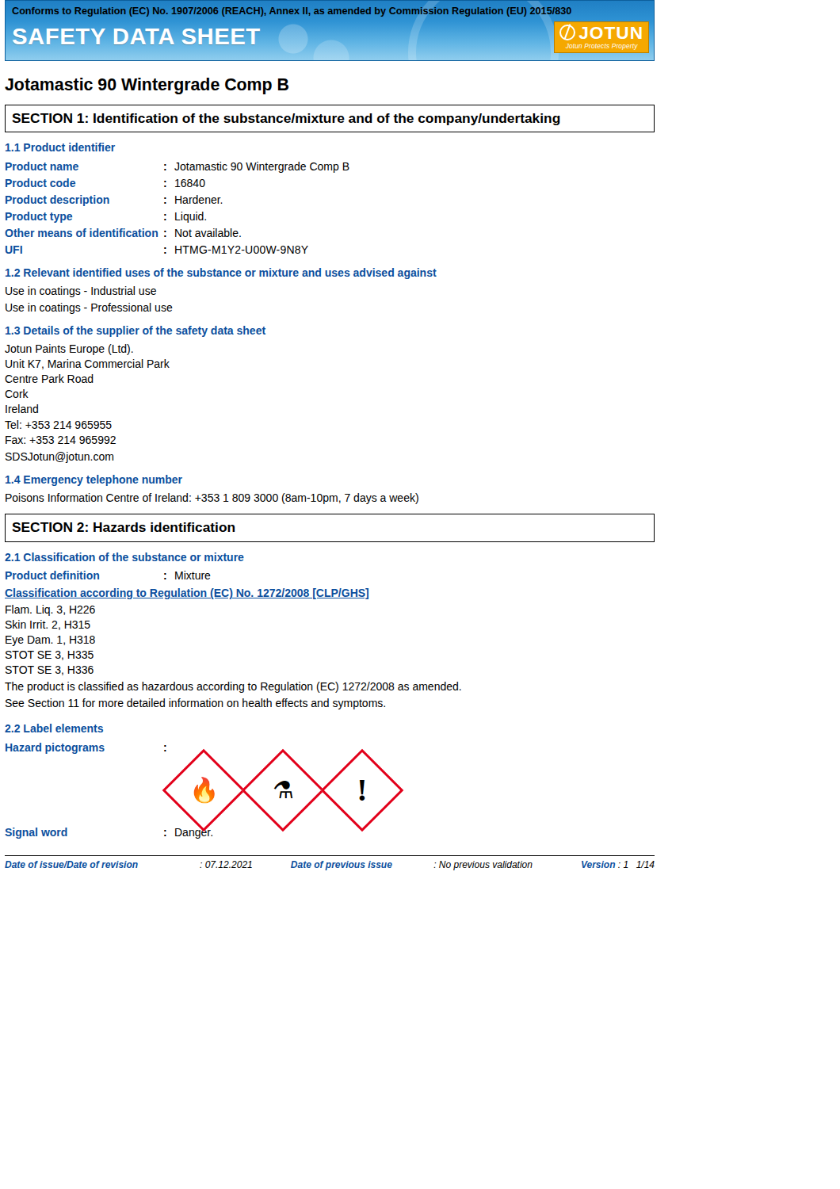Conforms to Regulation (EC) No. 1907/2006 (REACH), Annex II, as amended by Commission Regulation (EU) 2015/830
JOTUN Jotun Protects Property
SAFETY DATA SHEET
Jotamastic 90 Wintergrade Comp B
SECTION 1: Identification of the substance/mixture and of the company/undertaking
1.1 Product identifier
| Product name | : | Jotamastic 90 Wintergrade Comp B |
| Product code | : | 16840 |
| Product description | : | Hardener. |
| Product type | : | Liquid. |
| Other means of identification | : | Not available. |
| UFI | : | HTMG-M1Y2-U00W-9N8Y |
1.2 Relevant identified uses of the substance or mixture and uses advised against
Use in coatings - Industrial use
Use in coatings - Professional use
1.3 Details of the supplier of the safety data sheet
Jotun Paints Europe (Ltd).
Unit K7, Marina Commercial Park
Centre Park Road
Cork
Ireland
Tel: +353 214 965955
Fax: +353 214 965992
SDSJotun@jotun.com
1.4 Emergency telephone number
Poisons Information Centre of Ireland: +353 1 809 3000 (8am-10pm, 7 days a week)
SECTION 2: Hazards identification
2.1 Classification of the substance or mixture
| Product definition | : | Mixture |
Classification according to Regulation (EC) No. 1272/2008 [CLP/GHS]
Flam. Liq. 3, H226
Skin Irrit. 2, H315
Eye Dam. 1, H318
STOT SE 3, H335
STOT SE 3, H336
The product is classified as hazardous according to Regulation (EC) 1272/2008 as amended.
See Section 11 for more detailed information on health effects and symptoms.
2.2 Label elements
| Hazard pictograms | : | |
🔥
⚗
!
| Signal word | : | Danger. |
| Date of issue/Date of revision | : 07.12.2021 | Date of previous issue | : No previous validation | Version : 1 | 1/14 |